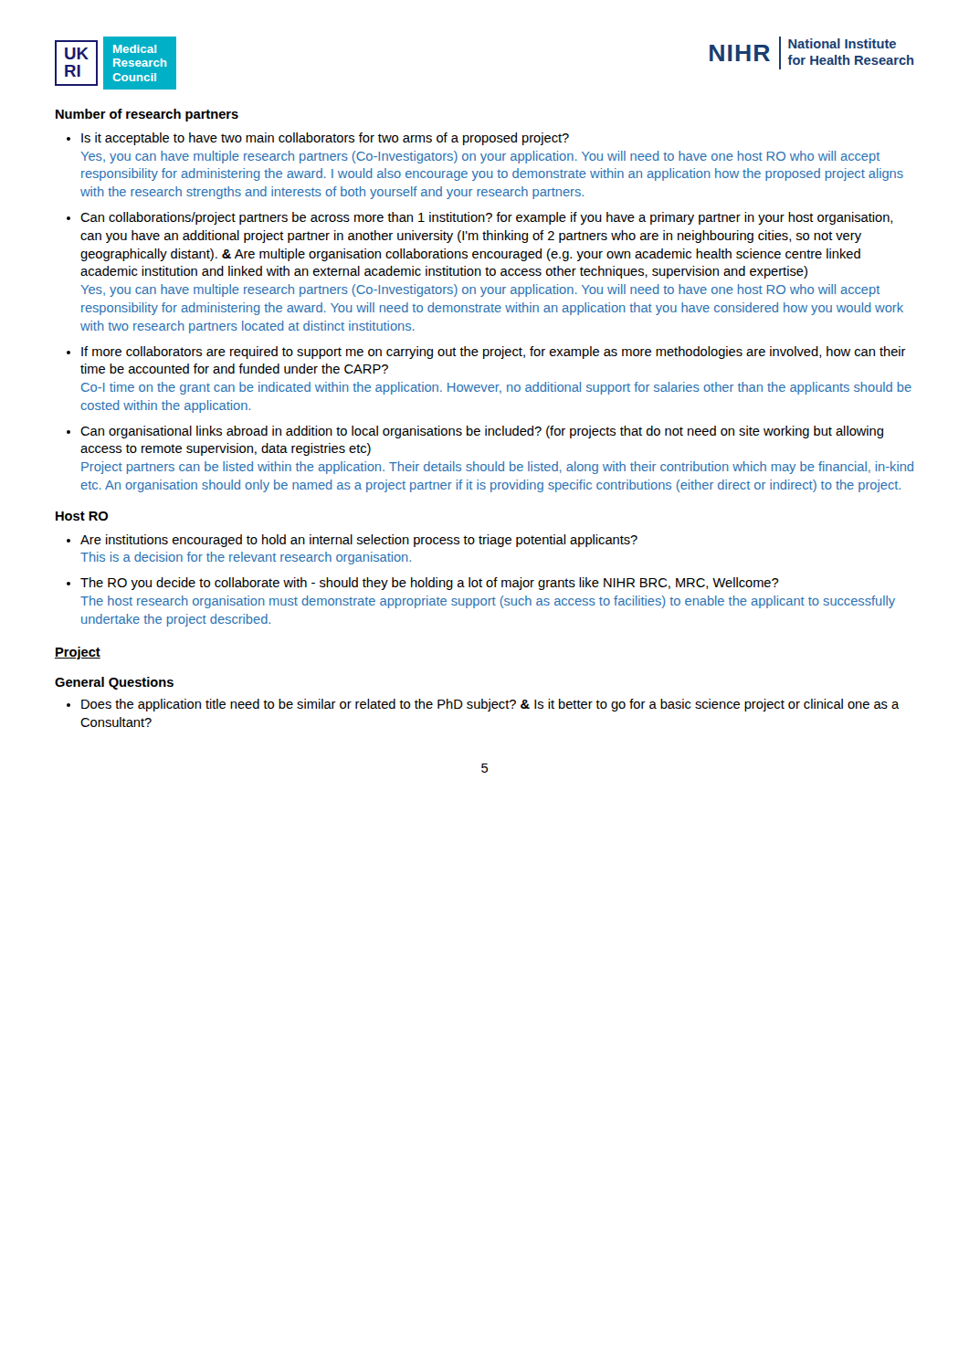UK
RI
Medical
Research
Council
NIHR National Institute
for Health Research
Number of research partners
Is it acceptable to have two main collaborators for two arms of a proposed project? Yes, you can have multiple research partners (Co-Investigators) on your application. You will need to have one host RO who will accept responsibility for administering the award. I would also encourage you to demonstrate within an application how the proposed project aligns with the research strengths and interests of both yourself and your research partners.
Can collaborations/project partners be across more than 1 institution? for example if you have a primary partner in your host organisation, can you have an additional project partner in another university (I'm thinking of 2 partners who are in neighbouring cities, so not very geographically distant). & Are multiple organisation collaborations encouraged (e.g. your own academic health science centre linked academic institution and linked with an external academic institution to access other techniques, supervision and expertise) Yes, you can have multiple research partners (Co-Investigators) on your application. You will need to have one host RO who will accept responsibility for administering the award. You will need to demonstrate within an application that you have considered how you would work with two research partners located at distinct institutions.
If more collaborators are required to support me on carrying out the project, for example as more methodologies are involved, how can their time be accounted for and funded under the CARP? Co-I time on the grant can be indicated within the application. However, no additional support for salaries other than the applicants should be costed within the application.
Can organisational links abroad in addition to local organisations be included? (for projects that do not need on site working but allowing access to remote supervision, data registries etc) Project partners can be listed within the application. Their details should be listed, along with their contribution which may be financial, in-kind etc. An organisation should only be named as a project partner if it is providing specific contributions (either direct or indirect) to the project.
Host RO
Are institutions encouraged to hold an internal selection process to triage potential applicants? This is a decision for the relevant research organisation.
The RO you decide to collaborate with - should they be holding a lot of major grants like NIHR BRC, MRC, Wellcome? The host research organisation must demonstrate appropriate support (such as access to facilities) to enable the applicant to successfully undertake the project described.
Project
General Questions
Does the application title need to be similar or related to the PhD subject? & Is it better to go for a basic science project or clinical one as a Consultant?
5